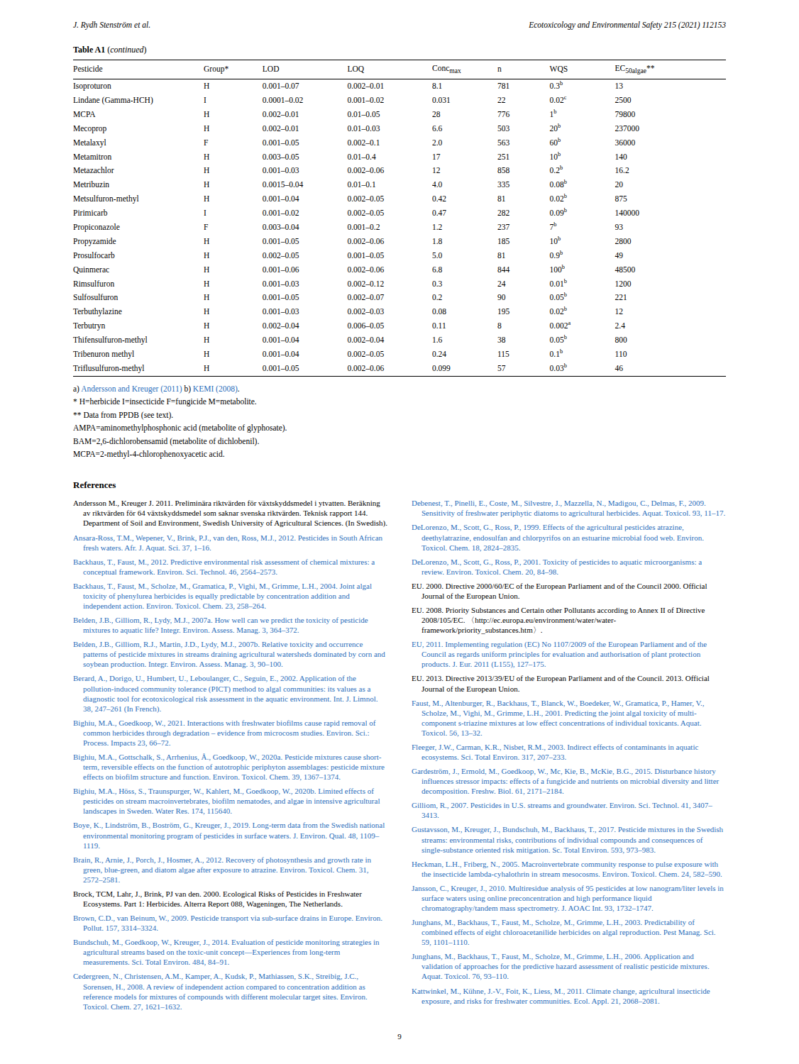J. Rydh Stenström et al.
Ecotoxicology and Environmental Safety 215 (2021) 112153
Table A1 (continued)
| Pesticide | Group* | LOD | LOQ | Conc max | n | WQS | EC 50algae ** |
| --- | --- | --- | --- | --- | --- | --- | --- |
| Isoproturon | H | 0.001–0.07 | 0.002–0.01 | 8.1 | 781 | 0.3 b | 13 |
| Lindane (Gamma-HCH) | I | 0.0001–0.02 | 0.001–0.02 | 0.031 | 22 | 0.02 c | 2500 |
| MCPA | H | 0.002–0.01 | 0.01–0.05 | 28 | 776 | 1 b | 79800 |
| Mecoprop | H | 0.002–0.01 | 0.01–0.03 | 6.6 | 503 | 20 b | 237000 |
| Metalaxyl | F | 0.001–0.05 | 0.002–0.1 | 2.0 | 563 | 60 b | 36000 |
| Metamitron | H | 0.003–0.05 | 0.01–0.4 | 17 | 251 | 10 b | 140 |
| Metazachlor | H | 0.001–0.03 | 0.002–0.06 | 12 | 858 | 0.2 b | 16.2 |
| Metribuzin | H | 0.0015–0.04 | 0.01–0.1 | 4.0 | 335 | 0.08 b | 20 |
| Metsulfuron-methyl | H | 0.001–0.04 | 0.002–0.05 | 0.42 | 81 | 0.02 b | 875 |
| Pirimicarb | I | 0.001–0.02 | 0.002–0.05 | 0.47 | 282 | 0.09 b | 140000 |
| Propiconazole | F | 0.003–0.04 | 0.001–0.2 | 1.2 | 237 | 7 b | 93 |
| Propyzamide | H | 0.001–0.05 | 0.002–0.06 | 1.8 | 185 | 10 b | 2800 |
| Prosulfocarb | H | 0.002–0.05 | 0.001–0.05 | 5.0 | 81 | 0.9 b | 49 |
| Quinmerac | H | 0.001–0.06 | 0.002–0.06 | 6.8 | 844 | 100 b | 48500 |
| Rimsulfuron | H | 0.001–0.03 | 0.002–0.12 | 0.3 | 24 | 0.01 b | 1200 |
| Sulfosulfuron | H | 0.001–0.05 | 0.002–0.07 | 0.2 | 90 | 0.05 b | 221 |
| Terbuthylazine | H | 0.001–0.03 | 0.002–0.03 | 0.08 | 195 | 0.02 b | 12 |
| Terbutryn | H | 0.002–0.04 | 0.006–0.05 | 0.11 | 8 | 0.002 a | 2.4 |
| Thifensulfuron-methyl | H | 0.001–0.04 | 0.002–0.04 | 1.6 | 38 | 0.05 b | 800 |
| Tribenuron methyl | H | 0.001–0.04 | 0.002–0.05 | 0.24 | 115 | 0.1 b | 110 |
| Triflusulfuron-methyl | H | 0.001–0.05 | 0.002–0.06 | 0.099 | 57 | 0.03 b | 46 |
a) Andersson and Kreuger (2011) b) KEMI (2008).
* H=herbicide I=insecticide F=fungicide M=metabolite.
** Data from PPDB (see text).
AMPA=aminomethylphosphonic acid (metabolite of glyphosate).
BAM=2,6-dichlorobensamid (metabolite of dichlobenil).
MCPA=2-methyl-4-chlorophenoxyacetic acid.
References
Andersson M., Kreuger J. 2011. Preliminära riktvärden för växtskyddsmedel i ytvatten. Beräkning av riktvärden för 64 växtskyddsmedel som saknar svenska riktvärden. Teknisk rapport 144. Department of Soil and Environment, Swedish University of Agricultural Sciences. (In Swedish).
Ansara-Ross, T.M., Wepener, V., Brink, P.J., van den, Ross, M.J., 2012. Pesticides in South African fresh waters. Afr. J. Aquat. Sci. 37, 1–16.
Backhaus, T., Faust, M., 2012. Predictive environmental risk assessment of chemical mixtures: a conceptual framework. Environ. Sci. Technol. 46, 2564–2573.
Backhaus, T., Faust, M., Scholze, M., Gramatica, P., Vighi, M., Grimme, L.H., 2004. Joint algal toxicity of phenylurea herbicides is equally predictable by concentration addition and independent action. Environ. Toxicol. Chem. 23, 258–264.
Belden, J.B., Gilliom, R., Lydy, M.J., 2007a. How well can we predict the toxicity of pesticide mixtures to aquatic life? Integr. Environ. Assess. Manag. 3, 364–372.
Belden, J.B., Gilliom, R.J., Martin, J.D., Lydy, M.J., 2007b. Relative toxicity and occurrence patterns of pesticide mixtures in streams draining agricultural watersheds dominated by corn and soybean production. Integr. Environ. Assess. Manag. 3, 90–100.
Berard, A., Dorigo, U., Humbert, U., Leboulanger, C., Seguin, E., 2002. Application of the pollution-induced community tolerance (PICT) method to algal communities: its values as a diagnostic tool for ecotoxicological risk assessment in the aquatic environment. Int. J. Limnol. 38, 247–261 (In French).
Bighiu, M.A., Goedkoop, W., 2021. Interactions with freshwater biofilms cause rapid removal of common herbicides through degradation – evidence from microcosm studies. Environ. Sci.: Process. Impacts 23, 66–72.
Bighiu, M.A., Gottschalk, S., Arrhenius, Å., Goedkoop, W., 2020a. Pesticide mixtures cause short-term, reversible effects on the function of autotrophic periphyton assemblages: pesticide mixture effects on biofilm structure and function. Environ. Toxicol. Chem. 39, 1367–1374.
Bighiu, M.A., Höss, S., Traunspurger, W., Kahlert, M., Goedkoop, W., 2020b. Limited effects of pesticides on stream macroinvertebrates, biofilm nematodes, and algae in intensive agricultural landscapes in Sweden. Water Res. 174, 115640.
Boye, K., Lindström, B., Boström, G., Kreuger, J., 2019. Long-term data from the Swedish national environmental monitoring program of pesticides in surface waters. J. Environ. Qual. 48, 1109–1119.
Brain, R., Arnie, J., Porch, J., Hosmer, A., 2012. Recovery of photosynthesis and growth rate in green, blue-green, and diatom algae after exposure to atrazine. Environ. Toxicol. Chem. 31, 2572–2581.
Brock, TCM, Lahr, J., Brink, PJ van den. 2000. Ecological Risks of Pesticides in Freshwater Ecosystems. Part 1: Herbicides. Alterra Report 088, Wageningen, The Netherlands.
Brown, C.D., van Beinum, W., 2009. Pesticide transport via sub-surface drains in Europe. Environ. Pollut. 157, 3314–3324.
Bundschuh, M., Goedkoop, W., Kreuger, J., 2014. Evaluation of pesticide monitoring strategies in agricultural streams based on the toxic-unit concept—Experiences from long-term measurements. Sci. Total Environ. 484, 84–91.
Cedergreen, N., Christensen, A.M., Kamper, A., Kudsk, P., Mathiassen, S.K., Streibig, J.C., Sorensen, H., 2008. A review of independent action compared to concentration addition as reference models for mixtures of compounds with different molecular target sites. Environ. Toxicol. Chem. 27, 1621–1632.
Debenest, T., Pinelli, E., Coste, M., Silvestre, J., Mazzella, N., Madigou, C., Delmas, F., 2009. Sensitivity of freshwater periphytic diatoms to agricultural herbicides. Aquat. Toxicol. 93, 11–17.
DeLorenzo, M., Scott, G., Ross, P., 1999. Effects of the agricultural pesticides atrazine, deethylatrazine, endosulfan and chlorpyrifos on an estuarine microbial food web. Environ. Toxicol. Chem. 18, 2824–2835.
DeLorenzo, M., Scott, G., Ross, P., 2001. Toxicity of pesticides to aquatic microorganisms: a review. Environ. Toxicol. Chem. 20, 84–98.
EU. 2000. Directive 2000/60/EC of the European Parliament and of the Council 2000. Official Journal of the European Union.
EU. 2008. Priority Substances and Certain other Pollutants according to Annex II of Directive 2008/105/EC. 〈http://ec.europa.eu/environment/water/water-framework/priority_substances.htm〉.
EU, 2011. Implementing regulation (EC) No 1107/2009 of the European Parliament and of the Council as regards uniform principles for evaluation and authorisation of plant protection products. J. Eur. 2011 (L155), 127–175.
EU. 2013. Directive 2013/39/EU of the European Parliament and of the Council. 2013. Official Journal of the European Union.
Faust, M., Altenburger, R., Backhaus, T., Blanck, W., Boedeker, W., Gramatica, P., Hamer, V., Scholze, M., Vighi, M., Grimme, L.H., 2001. Predicting the joint algal toxicity of multi-component s-triazine mixtures at low effect concentrations of individual toxicants. Aquat. Toxicol. 56, 13–32.
Fleeger, J.W., Carman, K.R., Nisbet, R.M., 2003. Indirect effects of contaminants in aquatic ecosystems. Sci. Total Environ. 317, 207–233.
Gardeström, J., Ermold, M., Goedkoop, W., Mc, Kie, B., McKie, B.G., 2015. Disturbance history influences stressor impacts: effects of a fungicide and nutrients on microbial diversity and litter decomposition. Freshw. Biol. 61, 2171–2184.
Gilliom, R., 2007. Pesticides in U.S. streams and groundwater. Environ. Sci. Technol. 41, 3407–3413.
Gustavsson, M., Kreuger, J., Bundschuh, M., Backhaus, T., 2017. Pesticide mixtures in the Swedish streams: environmental risks, contributions of individual compounds and consequences of single-substance oriented risk mitigation. Sc. Total Environ. 593, 973–983.
Heckman, L.H., Friberg, N., 2005. Macroinvertebrate community response to pulse exposure with the insecticide lambda-cyhalothrin in stream mesocosms. Environ. Toxicol. Chem. 24, 582–590.
Jansson, C., Kreuger, J., 2010. Multiresidue analysis of 95 pesticides at low nanogram/liter levels in surface waters using online preconcentration and high performance liquid chromatography/tandem mass spectrometry. J. AOAC Int. 93, 1732–1747.
Junghans, M., Backhaus, T., Faust, M., Scholze, M., Grimme, L.H., 2003. Predictability of combined effects of eight chloroacetanilide herbicides on algal reproduction. Pest Manag. Sci. 59, 1101–1110.
Junghans, M., Backhaus, T., Faust, M., Scholze, M., Grimme, L.H., 2006. Application and validation of approaches for the predictive hazard assessment of realistic pesticide mixtures. Aquat. Toxicol. 76, 93–110.
Kattwinkel, M., Kühne, J.-V., Foit, K., Liess, M., 2011. Climate change, agricultural insecticide exposure, and risks for freshwater communities. Ecol. Appl. 21, 2068–2081.
9